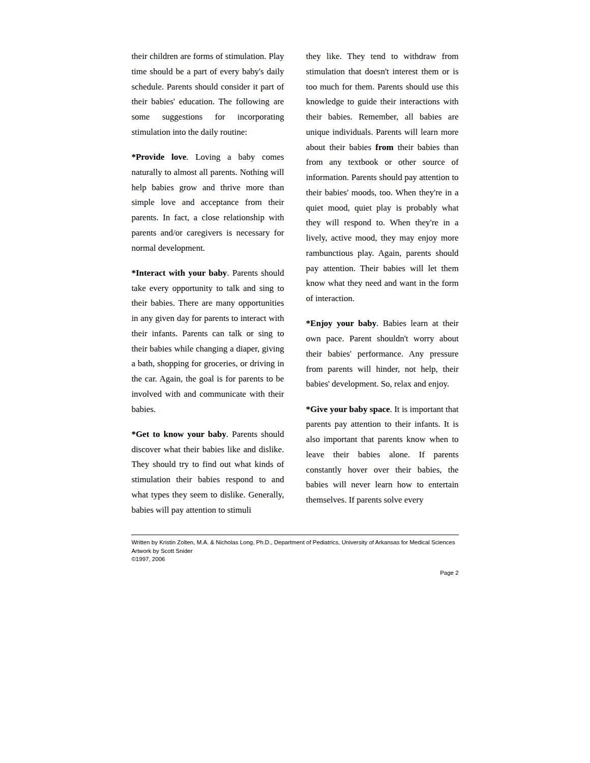their children are forms of stimulation. Play time should be a part of every baby's daily schedule. Parents should consider it part of their babies' education. The following are some suggestions for incorporating stimulation into the daily routine:
*Provide love. Loving a baby comes naturally to almost all parents. Nothing will help babies grow and thrive more than simple love and acceptance from their parents. In fact, a close relationship with parents and/or caregivers is necessary for normal development.
*Interact with your baby. Parents should take every opportunity to talk and sing to their babies. There are many opportunities in any given day for parents to interact with their infants. Parents can talk or sing to their babies while changing a diaper, giving a bath, shopping for groceries, or driving in the car. Again, the goal is for parents to be involved with and communicate with their babies.
*Get to know your baby. Parents should discover what their babies like and dislike. They should try to find out what kinds of stimulation their babies respond to and what types they seem to dislike. Generally, babies will pay attention to stimuli
they like. They tend to withdraw from stimulation that doesn't interest them or is too much for them. Parents should use this knowledge to guide their interactions with their babies. Remember, all babies are unique individuals. Parents will learn more about their babies from their babies than from any textbook or other source of information. Parents should pay attention to their babies' moods, too. When they're in a quiet mood, quiet play is probably what they will respond to. When they're in a lively, active mood, they may enjoy more rambunctious play. Again, parents should pay attention. Their babies will let them know what they need and want in the form of interaction.
*Enjoy your baby. Babies learn at their own pace. Parent shouldn't worry about their babies' performance. Any pressure from parents will hinder, not help, their babies' development. So, relax and enjoy.
*Give your baby space. It is important that parents pay attention to their infants. It is also important that parents know when to leave their babies alone. If parents constantly hover over their babies, the babies will never learn how to entertain themselves. If parents solve every
Written by Kristin Zolten, M.A. & Nicholas Long, Ph.D., Department of Pediatrics, University of Arkansas for Medical Sciences
Artwork by Scott Snider
©1997, 2006
Page 2